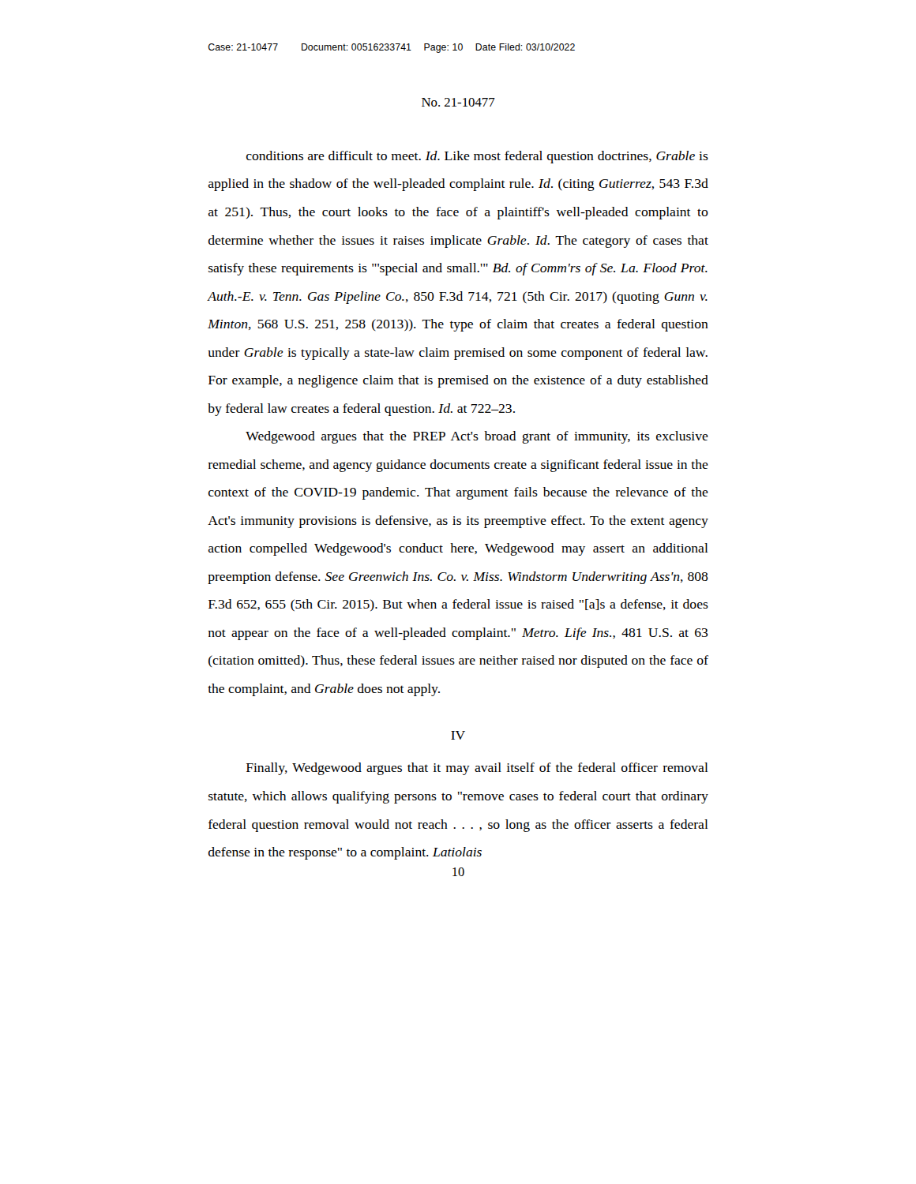Case: 21-10477 Document: 00516233741 Page: 10 Date Filed: 03/10/2022
No. 21-10477
conditions are difficult to meet. Id. Like most federal question doctrines, Grable is applied in the shadow of the well-pleaded complaint rule. Id. (citing Gutierrez, 543 F.3d at 251). Thus, the court looks to the face of a plaintiff's well-pleaded complaint to determine whether the issues it raises implicate Grable. Id. The category of cases that satisfy these requirements is "'special and small.'" Bd. of Comm'rs of Se. La. Flood Prot. Auth.-E. v. Tenn. Gas Pipeline Co., 850 F.3d 714, 721 (5th Cir. 2017) (quoting Gunn v. Minton, 568 U.S. 251, 258 (2013)). The type of claim that creates a federal question under Grable is typically a state-law claim premised on some component of federal law. For example, a negligence claim that is premised on the existence of a duty established by federal law creates a federal question. Id. at 722–23.
Wedgewood argues that the PREP Act's broad grant of immunity, its exclusive remedial scheme, and agency guidance documents create a significant federal issue in the context of the COVID-19 pandemic. That argument fails because the relevance of the Act's immunity provisions is defensive, as is its preemptive effect. To the extent agency action compelled Wedgewood's conduct here, Wedgewood may assert an additional preemption defense. See Greenwich Ins. Co. v. Miss. Windstorm Underwriting Ass'n, 808 F.3d 652, 655 (5th Cir. 2015). But when a federal issue is raised "[a]s a defense, it does not appear on the face of a well-pleaded complaint." Metro. Life Ins., 481 U.S. at 63 (citation omitted). Thus, these federal issues are neither raised nor disputed on the face of the complaint, and Grable does not apply.
IV
Finally, Wedgewood argues that it may avail itself of the federal officer removal statute, which allows qualifying persons to "remove cases to federal court that ordinary federal question removal would not reach . . . , so long as the officer asserts a federal defense in the response" to a complaint. Latiolais
10